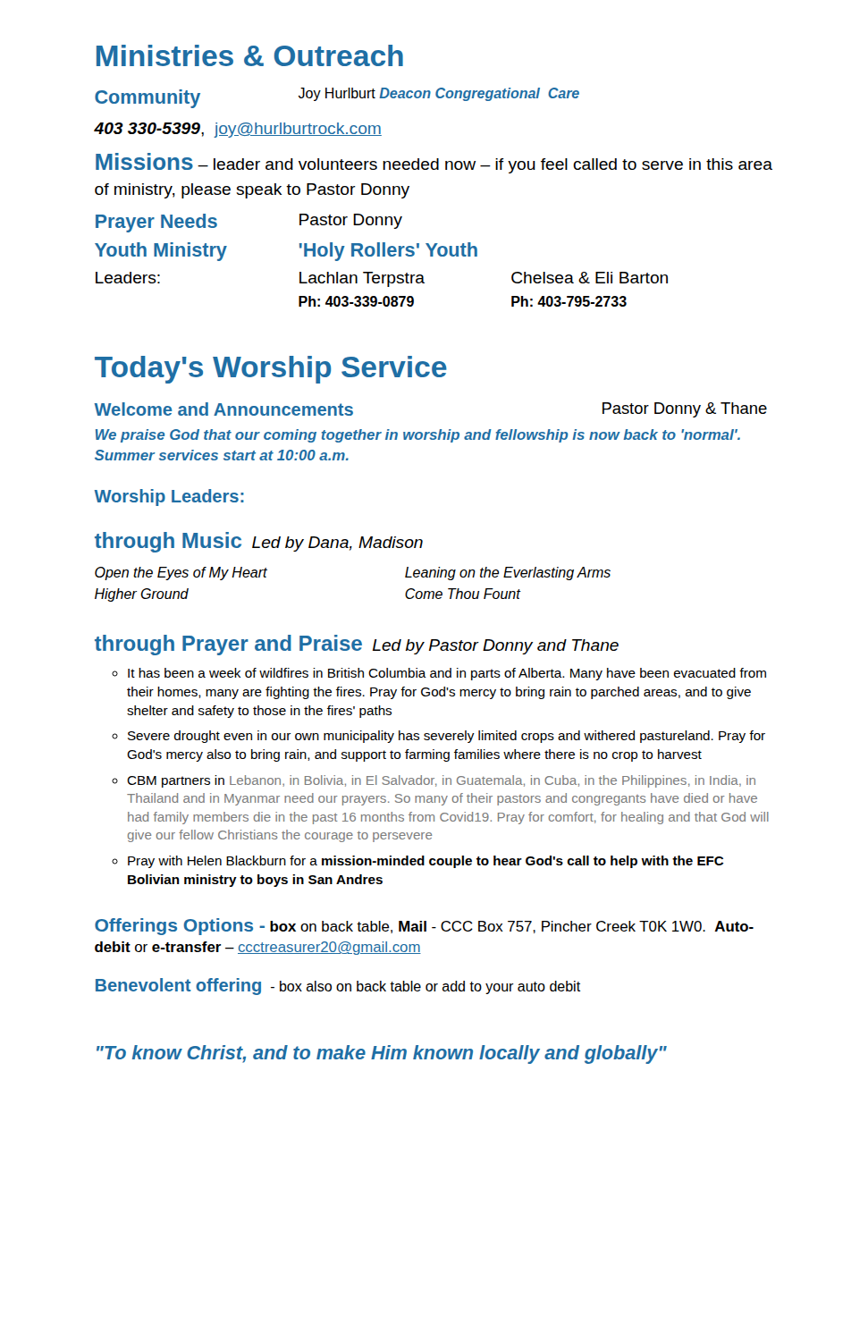Ministries & Outreach
| Community | Joy Hurlburt Deacon Congregational Care |
403 330-5399, joy@hurlburtrock.com
Missions – leader and volunteers needed now – if you feel called to serve in this area of ministry, please speak to Pastor Donny
| Prayer Needs | Pastor Donny | |
| Youth Ministry | 'Holy Rollers' Youth |
| Leaders: | Lachlan Terpstra | Chelsea & Eli Barton |
| | Ph: 403-339-0879 | Ph: 403-795-2733 |
Today's Worship Service
| Welcome and Announcements | Pastor Donny & Thane |
We praise God that our coming together in worship and fellowship is now back to 'normal'. Summer services start at 10:00 a.m.
Worship Leaders:
through Music Led by Dana, Madison
| Open the Eyes of My Heart | Leaning on the Everlasting Arms |
| Higher Ground | Come Thou Fount |
through Prayer and Praise Led by Pastor Donny and Thane
It has been a week of wildfires in British Columbia and in parts of Alberta. Many have been evacuated from their homes, many are fighting the fires. Pray for God's mercy to bring rain to parched areas, and to give shelter and safety to those in the fires' paths
Severe drought even in our own municipality has severely limited crops and withered pastureland. Pray for God's mercy also to bring rain, and support to farming families where there is no crop to harvest
CBM partners in Lebanon, in Bolivia, in El Salvador, in Guatemala, in Cuba, in the Philippines, in India, in Thailand and in Myanmar need our prayers. So many of their pastors and congregants have died or have had family members die in the past 16 months from Covid19. Pray for comfort, for healing and that God will give our fellow Christians the courage to persevere
Pray with Helen Blackburn for a mission-minded couple to hear God's call to help with the EFC Bolivian ministry to boys in San Andres
Offerings Options - box on back table, Mail - CCC Box 757, Pincher Creek T0K 1W0. Auto-debit or e-transfer – ccctreasurer20@gmail.com
Benevolent offering - box also on back table or add to your auto debit
"To know Christ, and to make Him known locally and globally"